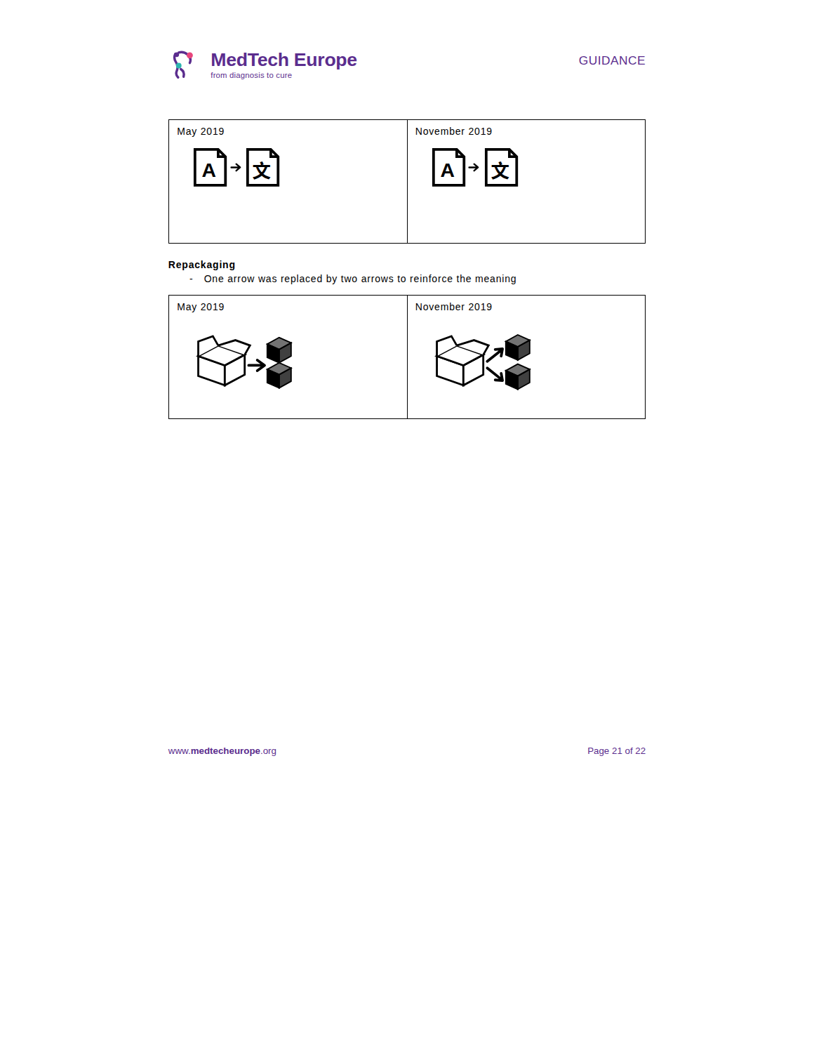MedTech Europe
from diagnosis to cure
GUIDANCE
| May 2019 A 文 | November 2019 A 文 |
Repackaging
- One arrow was replaced by two arrows to reinforce the meaning
| May 2019 | November 2019 |
www.medtecheurope.org
Page 21 of 22